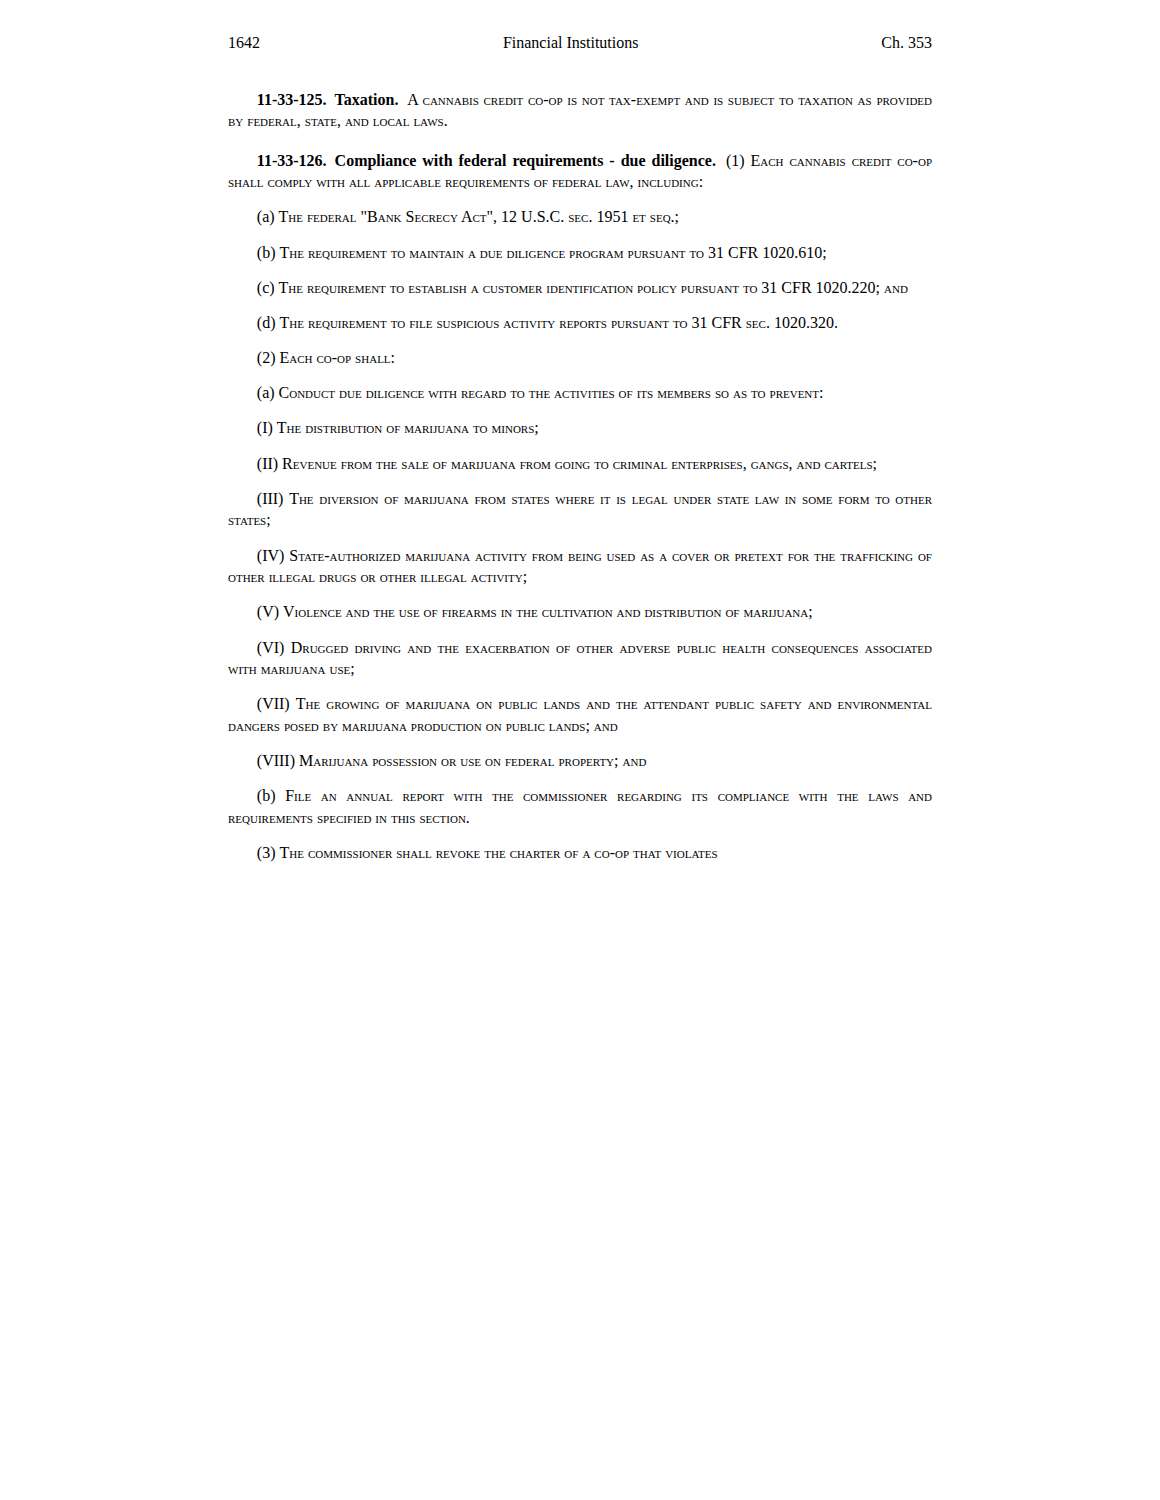1642 Financial Institutions Ch. 353
11-33-125. Taxation. A cannabis credit co-op is not tax-exempt and is subject to taxation as provided by federal, state, and local laws.
11-33-126. Compliance with federal requirements - due diligence. (1) Each cannabis credit co-op shall comply with all applicable requirements of federal law, including:
(a) The federal "Bank Secrecy Act", 12 U.S.C. sec. 1951 et seq.;
(b) The requirement to maintain a due diligence program pursuant to 31 CFR 1020.610;
(c) The requirement to establish a customer identification policy pursuant to 31 CFR 1020.220; and
(d) The requirement to file suspicious activity reports pursuant to 31 CFR sec. 1020.320.
(2) Each co-op shall:
(a) Conduct due diligence with regard to the activities of its members so as to prevent:
(I) The distribution of marijuana to minors;
(II) Revenue from the sale of marijuana from going to criminal enterprises, gangs, and cartels;
(III) The diversion of marijuana from states where it is legal under state law in some form to other states;
(IV) State-authorized marijuana activity from being used as a cover or pretext for the trafficking of other illegal drugs or other illegal activity;
(V) Violence and the use of firearms in the cultivation and distribution of marijuana;
(VI) Drugged driving and the exacerbation of other adverse public health consequences associated with marijuana use;
(VII) The growing of marijuana on public lands and the attendant public safety and environmental dangers posed by marijuana production on public lands; and
(VIII) Marijuana possession or use on federal property; and
(b) File an annual report with the commissioner regarding its compliance with the laws and requirements specified in this section.
(3) The commissioner shall revoke the charter of a co-op that violates